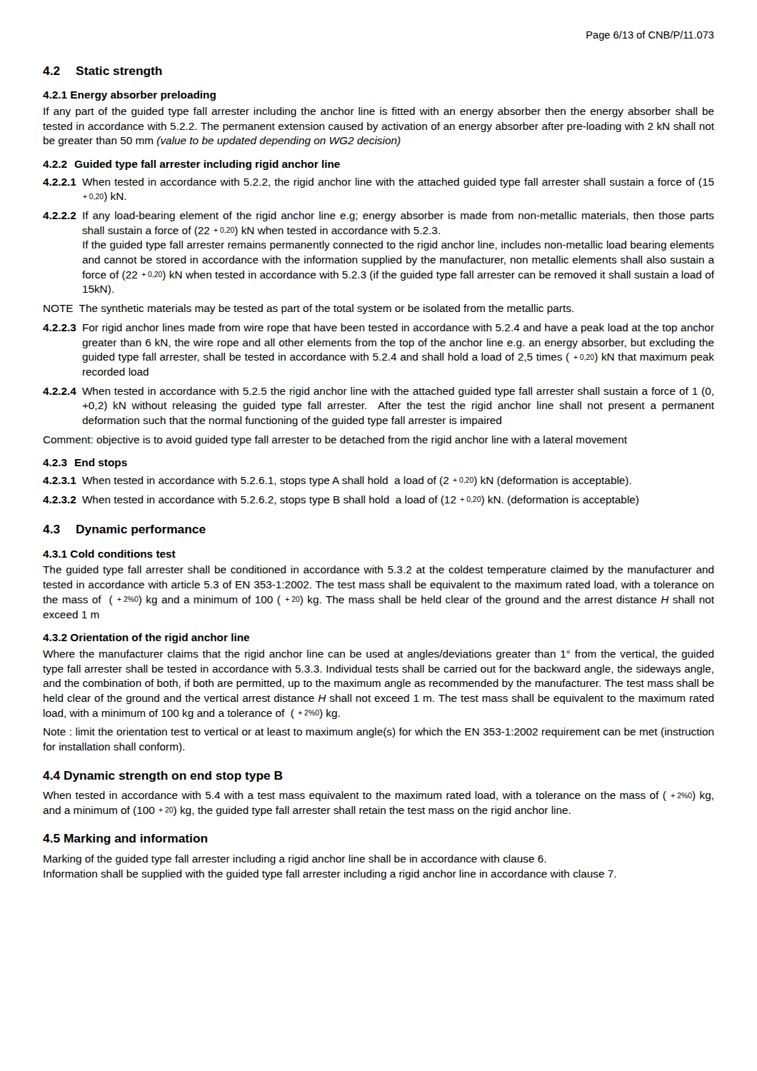Page 6/13 of CNB/P/11.073
4.2
Static strength
4.2.1 Energy absorber preloading
If any part of the guided type fall arrester including the anchor line is fitted with an energy absorber then the energy absorber shall be tested in accordance with 5.2.2. The permanent extension caused by activation of an energy absorber after pre-loading with 2 kN shall not be greater than 50 mm (value to be updated depending on WG2 decision)
4.2.2
Guided type fall arrester including rigid anchor line
4.2.2.1
When tested in accordance with 5.2.2, the rigid anchor line with the attached guided type fall arrester shall sustain a force of (15 + 0,20) kN.
4.2.2.2
If any load-bearing element of the rigid anchor line e.g; energy absorber is made from non-metallic materials, then those parts shall sustain a force of (22 + 0,20) kN when tested in accordance with 5.2.3.
If the guided type fall arrester remains permanently connected to the rigid anchor line, includes non-metallic load bearing elements and cannot be stored in accordance with the information supplied by the manufacturer, non metallic elements shall also sustain a force of (22 + 0,20) kN when tested in accordance with 5.2.3 (if the guided type fall arrester can be removed it shall sustain a load of 15kN).
NOTE
The synthetic materials may be tested as part of the total system or be isolated from the metallic parts.
4.2.2.3
For rigid anchor lines made from wire rope that have been tested in accordance with 5.2.4 and have a peak load at the top anchor greater than 6 kN, the wire rope and all other elements from the top of the anchor line e.g. an energy absorber, but excluding the guided type fall arrester, shall be tested in accordance with 5.2.4 and shall hold a load of 2,5 times ( + 0,20) kN that maximum peak recorded load
4.2.2.4
When tested in accordance with 5.2.5 the rigid anchor line with the attached guided type fall arrester shall sustain a force of 1 (0, +0,2) kN without releasing the guided type fall arrester. After the test the rigid anchor line shall not present a permanent deformation such that the normal functioning of the guided type fall arrester is impaired
Comment: objective is to avoid guided type fall arrester to be detached from the rigid anchor line with a lateral movement
4.2.3
End stops
4.2.3.1
When tested in accordance with 5.2.6.1, stops type A shall hold a load of (2 + 0,20) kN (deformation is acceptable).
4.2.3.2
When tested in accordance with 5.2.6.2, stops type B shall hold a load of (12 + 0,20) kN. (deformation is acceptable)
4.3
Dynamic performance
4.3.1 Cold conditions test
The guided type fall arrester shall be conditioned in accordance with 5.3.2 at the coldest temperature claimed by the manufacturer and tested in accordance with article 5.3 of EN 353-1:2002. The test mass shall be equivalent to the maximum rated load, with a tolerance on the mass of ( + 2% 0) kg and a minimum of 100 ( + 20) kg. The mass shall be held clear of the ground and the arrest distance H shall not exceed 1 m
4.3.2 Orientation of the rigid anchor line
Where the manufacturer claims that the rigid anchor line can be used at angles/deviations greater than 1° from the vertical, the guided type fall arrester shall be tested in accordance with 5.3.3. Individual tests shall be carried out for the backward angle, the sideways angle, and the combination of both, if both are permitted, up to the maximum angle as recommended by the manufacturer. The test mass shall be held clear of the ground and the vertical arrest distance H shall not exceed 1 m. The test mass shall be equivalent to the maximum rated load, with a minimum of 100 kg and a tolerance of ( + 2% 0) kg.
Note : limit the orientation test to vertical or at least to maximum angle(s) for which the EN 353-1:2002 requirement can be met (instruction for installation shall conform).
4.4 Dynamic strength on end stop type B
When tested in accordance with 5.4 with a test mass equivalent to the maximum rated load, with a tolerance on the mass of ( + 2% 0) kg, and a minimum of (100 + 20) kg, the guided type fall arrester shall retain the test mass on the rigid anchor line.
4.5 Marking and information
Marking of the guided type fall arrester including a rigid anchor line shall be in accordance with clause 6.
Information shall be supplied with the guided type fall arrester including a rigid anchor line in accordance with clause 7.